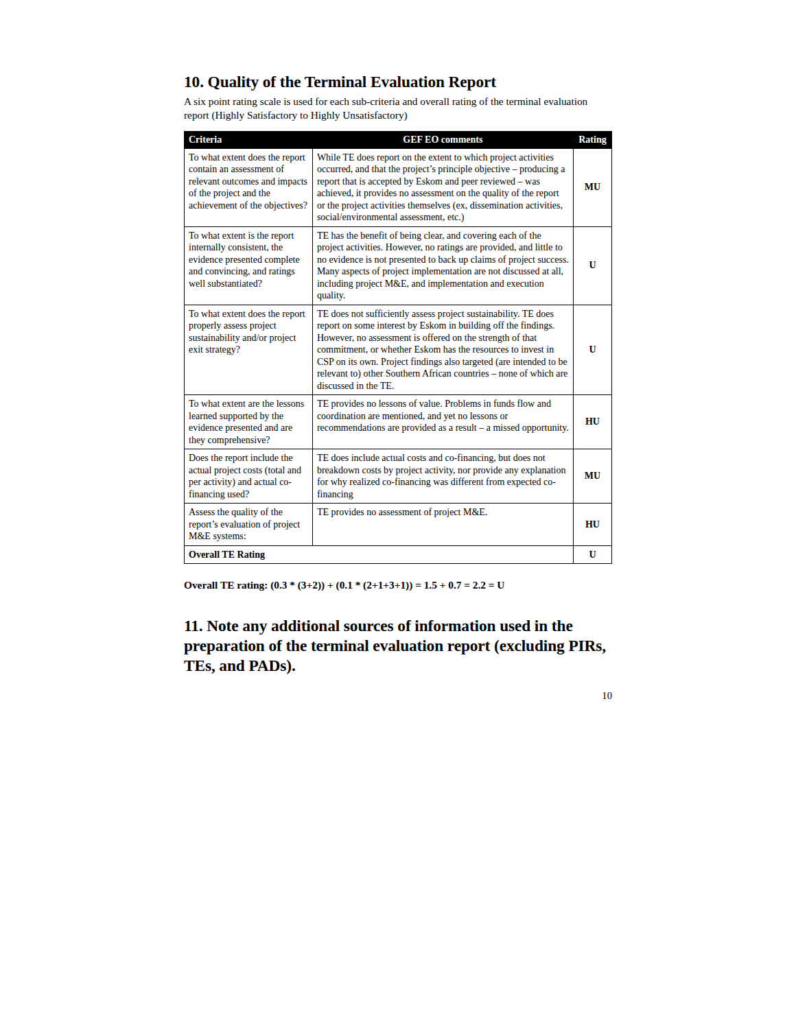10. Quality of the Terminal Evaluation Report
A six point rating scale is used for each sub-criteria and overall rating of the terminal evaluation report (Highly Satisfactory to Highly Unsatisfactory)
| Criteria | GEF EO comments | Rating |
| --- | --- | --- |
| To what extent does the report contain an assessment of relevant outcomes and impacts of the project and the achievement of the objectives? | While TE does report on the extent to which project activities occurred, and that the project’s principle objective – producing a report that is accepted by Eskom and peer reviewed – was achieved, it provides no assessment on the quality of the report or the project activities themselves (ex, dissemination activities, social/environmental assessment, etc.) | MU |
| To what extent is the report internally consistent, the evidence presented complete and convincing, and ratings well substantiated? | TE has the benefit of being clear, and covering each of the project activities. However, no ratings are provided, and little to no evidence is not presented to back up claims of project success. Many aspects of project implementation are not discussed at all, including project M&E, and implementation and execution quality. | U |
| To what extent does the report properly assess project sustainability and/or project exit strategy? | TE does not sufficiently assess project sustainability. TE does report on some interest by Eskom in building off the findings. However, no assessment is offered on the strength of that commitment, or whether Eskom has the resources to invest in CSP on its own. Project findings also targeted (are intended to be relevant to) other Southern African countries – none of which are discussed in the TE. | U |
| To what extent are the lessons learned supported by the evidence presented and are they comprehensive? | TE provides no lessons of value. Problems in funds flow and coordination are mentioned, and yet no lessons or recommendations are provided as a result – a missed opportunity. | HU |
| Does the report include the actual project costs (total and per activity) and actual co-financing used? | TE does include actual costs and co-financing, but does not breakdown costs by project activity, nor provide any explanation for why realized co-financing was different from expected co-financing | MU |
| Assess the quality of the report’s evaluation of project M&E systems: | TE provides no assessment of project M&E. | HU |
| Overall TE Rating | U |
Overall TE rating: (0.3 * (3+2)) + (0.1 * (2+1+3+1)) = 1.5 + 0.7 = 2.2 = U
11. Note any additional sources of information used in the preparation of the terminal evaluation report (excluding PIRs, TEs, and PADs).
10